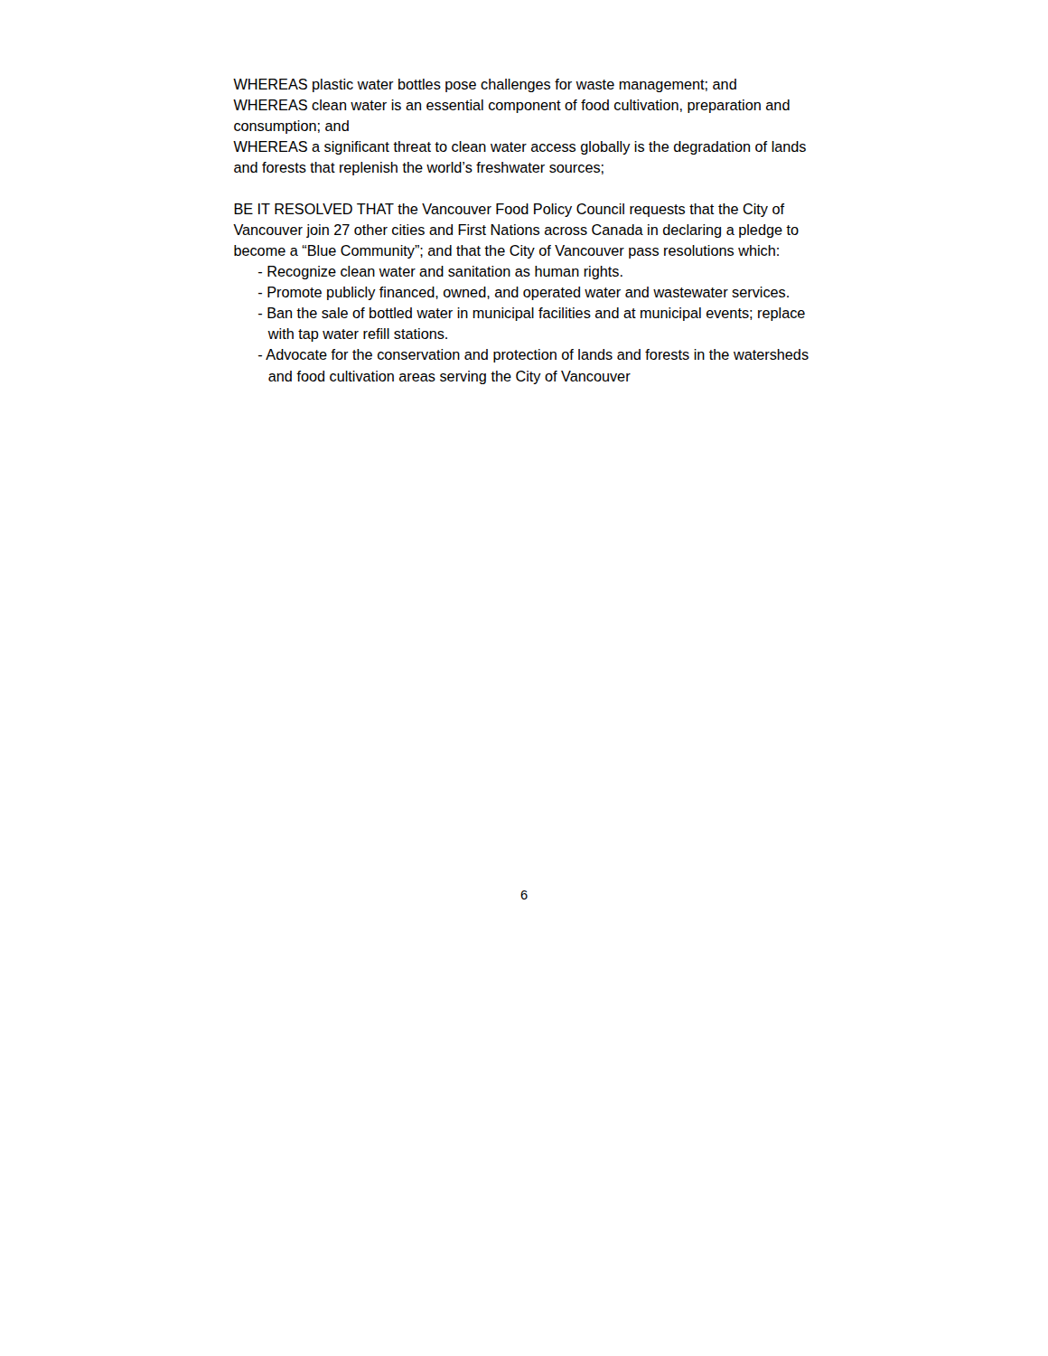WHEREAS plastic water bottles pose challenges for waste management; and
WHEREAS clean water is an essential component of food cultivation, preparation and consumption; and
WHEREAS a significant threat to clean water access globally is the degradation of lands and forests that replenish the world’s freshwater sources;
BE IT RESOLVED THAT the Vancouver Food Policy Council requests that the City of Vancouver join 27 other cities and First Nations across Canada in declaring a pledge to become a “Blue Community”; and that the City of Vancouver pass resolutions which:
- Recognize clean water and sanitation as human rights.
- Promote publicly financed, owned, and operated water and wastewater services.
- Ban the sale of bottled water in municipal facilities and at municipal events; replace with tap water refill stations.
- Advocate for the conservation and protection of lands and forests in the watersheds and food cultivation areas serving the City of Vancouver
6